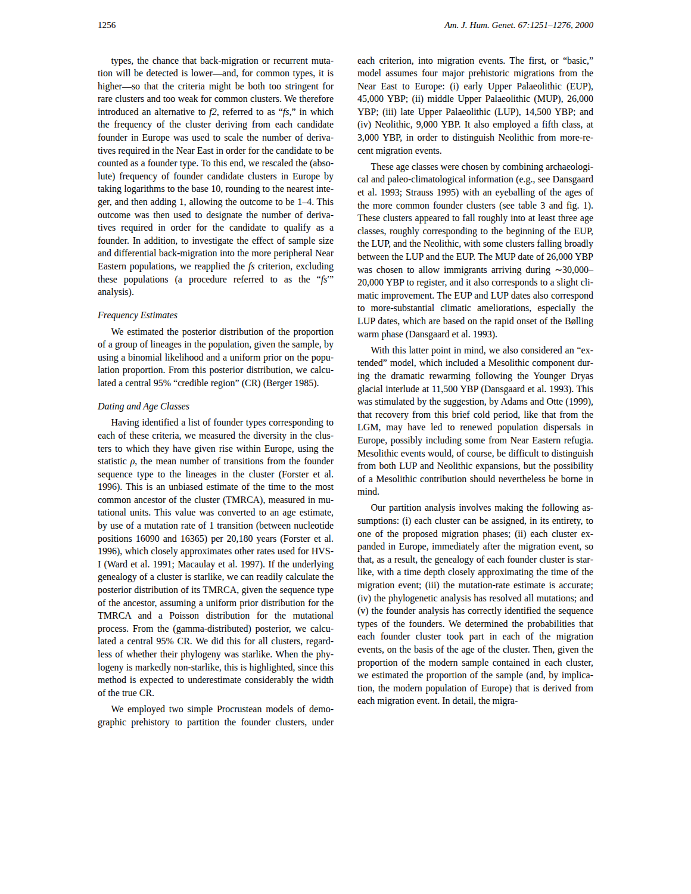1256 Am. J. Hum. Genet. 67:1251–1276, 2000
types, the chance that back-migration or recurrent mutation will be detected is lower—and, for common types, it is higher—so that the criteria might be both too stringent for rare clusters and too weak for common clusters. We therefore introduced an alternative to f2, referred to as “fs,” in which the frequency of the cluster deriving from each candidate founder in Europe was used to scale the number of derivatives required in the Near East in order for the candidate to be counted as a founder type. To this end, we rescaled the (absolute) frequency of founder candidate clusters in Europe by taking logarithms to the base 10, rounding to the nearest integer, and then adding 1, allowing the outcome to be 1–4. This outcome was then used to designate the number of derivatives required in order for the candidate to qualify as a founder. In addition, to investigate the effect of sample size and differential back-migration into the more peripheral Near Eastern populations, we reapplied the fs criterion, excluding these populations (a procedure referred to as the “fs′” analysis).
Frequency Estimates
We estimated the posterior distribution of the proportion of a group of lineages in the population, given the sample, by using a binomial likelihood and a uniform prior on the population proportion. From this posterior distribution, we calculated a central 95% “credible region” (CR) (Berger 1985).
Dating and Age Classes
Having identified a list of founder types corresponding to each of these criteria, we measured the diversity in the clusters to which they have given rise within Europe, using the statistic ρ, the mean number of transitions from the founder sequence type to the lineages in the cluster (Forster et al. 1996). This is an unbiased estimate of the time to the most common ancestor of the cluster (TMRCA), measured in mutational units. This value was converted to an age estimate, by use of a mutation rate of 1 transition (between nucleotide positions 16090 and 16365) per 20,180 years (Forster et al. 1996), which closely approximates other rates used for HVS-I (Ward et al. 1991; Macaulay et al. 1997). If the underlying genealogy of a cluster is starlike, we can readily calculate the posterior distribution of its TMRCA, given the sequence type of the ancestor, assuming a uniform prior distribution for the TMRCA and a Poisson distribution for the mutational process. From the (gamma-distributed) posterior, we calculated a central 95% CR. We did this for all clusters, regardless of whether their phylogeny was starlike. When the phylogeny is markedly non-starlike, this is highlighted, since this method is expected to underestimate considerably the width of the true CR.
We employed two simple Procrustean models of demographic prehistory to partition the founder clusters, under each criterion, into migration events. The first, or “basic,” model assumes four major prehistoric migrations from the Near East to Europe: (i) early Upper Palaeolithic (EUP), 45,000 YBP; (ii) middle Upper Palaeolithic (MUP), 26,000 YBP; (iii) late Upper Palaeolithic (LUP), 14,500 YBP; and (iv) Neolithic, 9,000 YBP. It also employed a fifth class, at 3,000 YBP, in order to distinguish Neolithic from more-recent migration events.
These age classes were chosen by combining archaeological and paleo-climatological information (e.g., see Dansgaard et al. 1993; Strauss 1995) with an eyeballing of the ages of the more common founder clusters (see table 3 and fig. 1). These clusters appeared to fall roughly into at least three age classes, roughly corresponding to the beginning of the EUP, the LUP, and the Neolithic, with some clusters falling broadly between the LUP and the EUP. The MUP date of 26,000 YBP was chosen to allow immigrants arriving during ∼30,000–20,000 YBP to register, and it also corresponds to a slight climatic improvement. The EUP and LUP dates also correspond to more-substantial climatic ameliorations, especially the LUP dates, which are based on the rapid onset of the Bølling warm phase (Dansgaard et al. 1993).
With this latter point in mind, we also considered an “extended” model, which included a Mesolithic component during the dramatic rewarming following the Younger Dryas glacial interlude at 11,500 YBP (Dansgaard et al. 1993). This was stimulated by the suggestion, by Adams and Otte (1999), that recovery from this brief cold period, like that from the LGM, may have led to renewed population dispersals in Europe, possibly including some from Near Eastern refugia. Mesolithic events would, of course, be difficult to distinguish from both LUP and Neolithic expansions, but the possibility of a Mesolithic contribution should nevertheless be borne in mind.
Our partition analysis involves making the following assumptions: (i) each cluster can be assigned, in its entirety, to one of the proposed migration phases; (ii) each cluster expanded in Europe, immediately after the migration event, so that, as a result, the genealogy of each founder cluster is starlike, with a time depth closely approximating the time of the migration event; (iii) the mutation-rate estimate is accurate; (iv) the phylogenetic analysis has resolved all mutations; and (v) the founder analysis has correctly identified the sequence types of the founders. We determined the probabilities that each founder cluster took part in each of the migration events, on the basis of the age of the cluster. Then, given the proportion of the modern sample contained in each cluster, we estimated the proportion of the sample (and, by implication, the modern population of Europe) that is derived from each migration event. In detail, the migra-